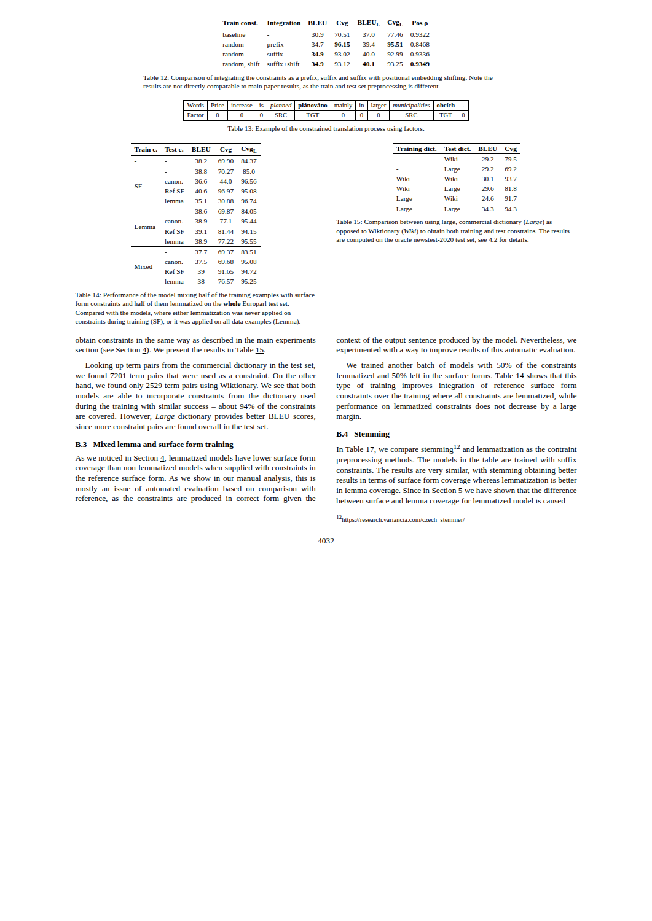| Train const. | Integration | BLEU | Cvg | BLEU L | Cvg L | Pos ρ |
| --- | --- | --- | --- | --- | --- | --- |
| baseline | - | 30.9 | 70.51 | 37.0 | 77.46 | 0.9322 |
| random | prefix | 34.7 | 96.15 | 39.4 | 95.51 | 0.8468 |
| random | suffix | 34.9 | 93.02 | 40.0 | 92.99 | 0.9336 |
| random, shift | suffix+shift | 34.9 | 93.12 | 40.1 | 93.25 | 0.9349 |
Table 12: Comparison of integrating the constraints as a prefix, suffix and suffix with positional embedding shifting. Note the results are not directly comparable to main paper results, as the train and test set preprocessing is different.
| Words | Price | increase | is | planned | plánováno | mainly | in | larger | municipalities | obcích | . |
| Factor | 0 | 0 | 0 | SRC | TGT | 0 | 0 | 0 | SRC | TGT | 0 |
Table 13: Example of the constrained translation process using factors.
| Train c. | Test c. | BLEU | Cvg | Cvg L |
| --- | --- | --- | --- | --- |
| - | - | 38.2 | 69.90 | 84.37 |
| SF | - | 38.8 | 70.27 | 85.0 |
| canon. | 36.6 | 44.0 | 96.56 |
| Ref SF | 40.6 | 96.97 | 95.08 |
| lemma | 35.1 | 30.88 | 96.74 |
| Lemma | - | 38.6 | 69.87 | 84.05 |
| canon. | 38.9 | 77.1 | 95.44 |
| Ref SF | 39.1 | 81.44 | 94.15 |
| lemma | 38.9 | 77.22 | 95.55 |
| Mixed | - | 37.7 | 69.37 | 83.51 |
| canon. | 37.5 | 69.68 | 95.08 |
| Ref SF | 39 | 91.65 | 94.72 |
| lemma | 38 | 76.57 | 95.25 |
Table 14: Performance of the model mixing half of the training examples with surface form constraints and half of them lemmatized on the whole Europarl test set. Compared with the models, where either lemmatization was never applied on constraints during training (SF), or it was applied on all data examples (Lemma).
| Training dict. | Test dict. | BLEU | Cvg |
| --- | --- | --- | --- |
| - | Wiki | 29.2 | 79.5 |
| - | Large | 29.2 | 69.2 |
| Wiki | Wiki | 30.1 | 93.7 |
| Wiki | Large | 29.6 | 81.8 |
| Large | Wiki | 24.6 | 91.7 |
| Large | Large | 34.3 | 94.3 |
Table 15: Comparison between using large, commercial dictionary (Large) as opposed to Wiktionary (Wiki) to obtain both training and test constrains. The results are computed on the oracle newstest-2020 test set, see 4.2 for details.
obtain constraints in the same way as described in the main experiments section (see Section 4). We present the results in Table 15.
Looking up term pairs from the commercial dictionary in the test set, we found 7201 term pairs that were used as a constraint. On the other hand, we found only 2529 term pairs using Wiktionary. We see that both models are able to incorporate constraints from the dictionary used during the training with similar success – about 94% of the constraints are covered. However, Large dictionary provides better BLEU scores, since more constraint pairs are found overall in the test set.
B.3 Mixed lemma and surface form training
As we noticed in Section 4, lemmatized models have lower surface form coverage than non-lemmatized models when supplied with constraints in the reference surface form. As we show in our manual analysis, this is mostly an issue of automated evaluation based on comparison with reference, as the constraints are produced in correct form given the context of the output sentence produced by the model. Nevertheless, we experimented with a way to improve results of this automatic evaluation.
We trained another batch of models with 50% of the constraints lemmatized and 50% left in the surface forms. Table 14 shows that this type of training improves integration of reference surface form constraints over the training where all constraints are lemmatized, while performance on lemmatized constraints does not decrease by a large margin.
B.4 Stemming
In Table 17, we compare stemming12 and lemmatization as the contraint preprocessing methods. The models in the table are trained with suffix constraints. The results are very similar, with stemming obtaining better results in terms of surface form coverage whereas lemmatization is better in lemma coverage. Since in Section 5 we have shown that the difference between surface and lemma coverage for lemmatized model is caused
12https://research.variancia.com/czech_stemmer/
4032